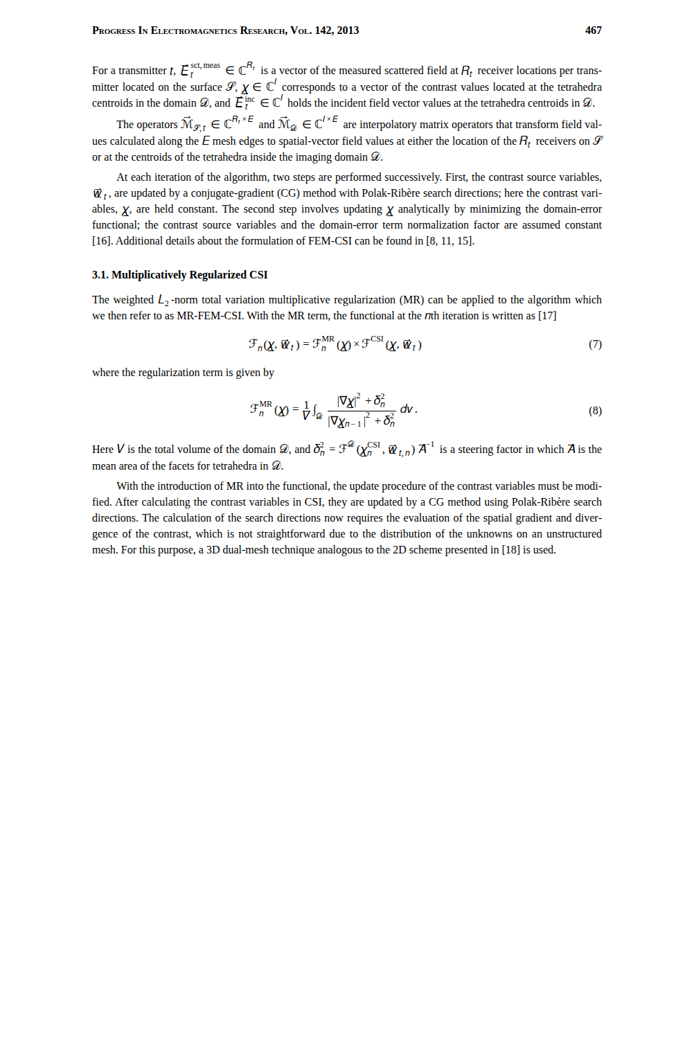Progress In Electromagnetics Research, Vol. 142, 2013 467
For a transmitter t, E→ _ tsct,meas ∈ ℂRt is a vector of the measured scattered field at Rt receiver locations per transmitter located on the surface 𝒮, χ_ ∈ ℂI corresponds to a vector of the contrast values located at the tetrahedra centroids in the domain 𝒟, and E→ _ tinc ∈ ℂI holds the incident field vector values at the tetrahedra centroids in 𝒟.
The operators ℳ→𝒮,t ∈ ℂRt×E and ℳ→𝒟 ∈ ℂI×E are interpolatory matrix operators that transform field values calculated along the E mesh edges to spatial-vector field values at either the location of the Rt receivers on 𝒮 or at the centroids of the tetrahedra inside the imaging domain 𝒟.
At each iteration of the algorithm, two steps are performed successively. First, the contrast source variables, w→_t, are updated by a conjugate-gradient (CG) method with Polak-Ribère search directions; here the contrast variables, χ_, are held constant. The second step involves updating χ_ analytically by minimizing the domain-error functional; the contrast source variables and the domain-error term normalization factor are assumed constant [16]. Additional details about the formulation of FEM-CSI can be found in [8, 11, 15].
3.1. Multiplicatively Regularized CSI
The weighted L2-norm total variation multiplicative regularization (MR) can be applied to the algorithm which we then refer to as MR-FEM-CSI. With the MR term, the functional at the nth iteration is written as [17]
ℱn ( χ_ , w→_t ) = ℱnMR ( χ_ ) × ℱCSI ( χ_ , w→_t )
(7)
where the regularization term is given by
ℱnMR ( χ_ ) = 1V ∫𝒟 |∇χ_| 2 + δn2 |∇χ_n−1| 2 + δn2 dv .
(8)
Here V is the total volume of the domain 𝒟, and δn2 = ℱ𝒟(χ_nCSI,w→_t,n) A¯−1 is a steering factor in which A¯ is the mean area of the facets for tetrahedra in 𝒟.
With the introduction of MR into the functional, the update procedure of the contrast variables must be modified. After calculating the contrast variables in CSI, they are updated by a CG method using Polak-Ribère search directions. The calculation of the search directions now requires the evaluation of the spatial gradient and divergence of the contrast, which is not straightforward due to the distribution of the unknowns on an unstructured mesh. For this purpose, a 3D dual-mesh technique analogous to the 2D scheme presented in [18] is used.